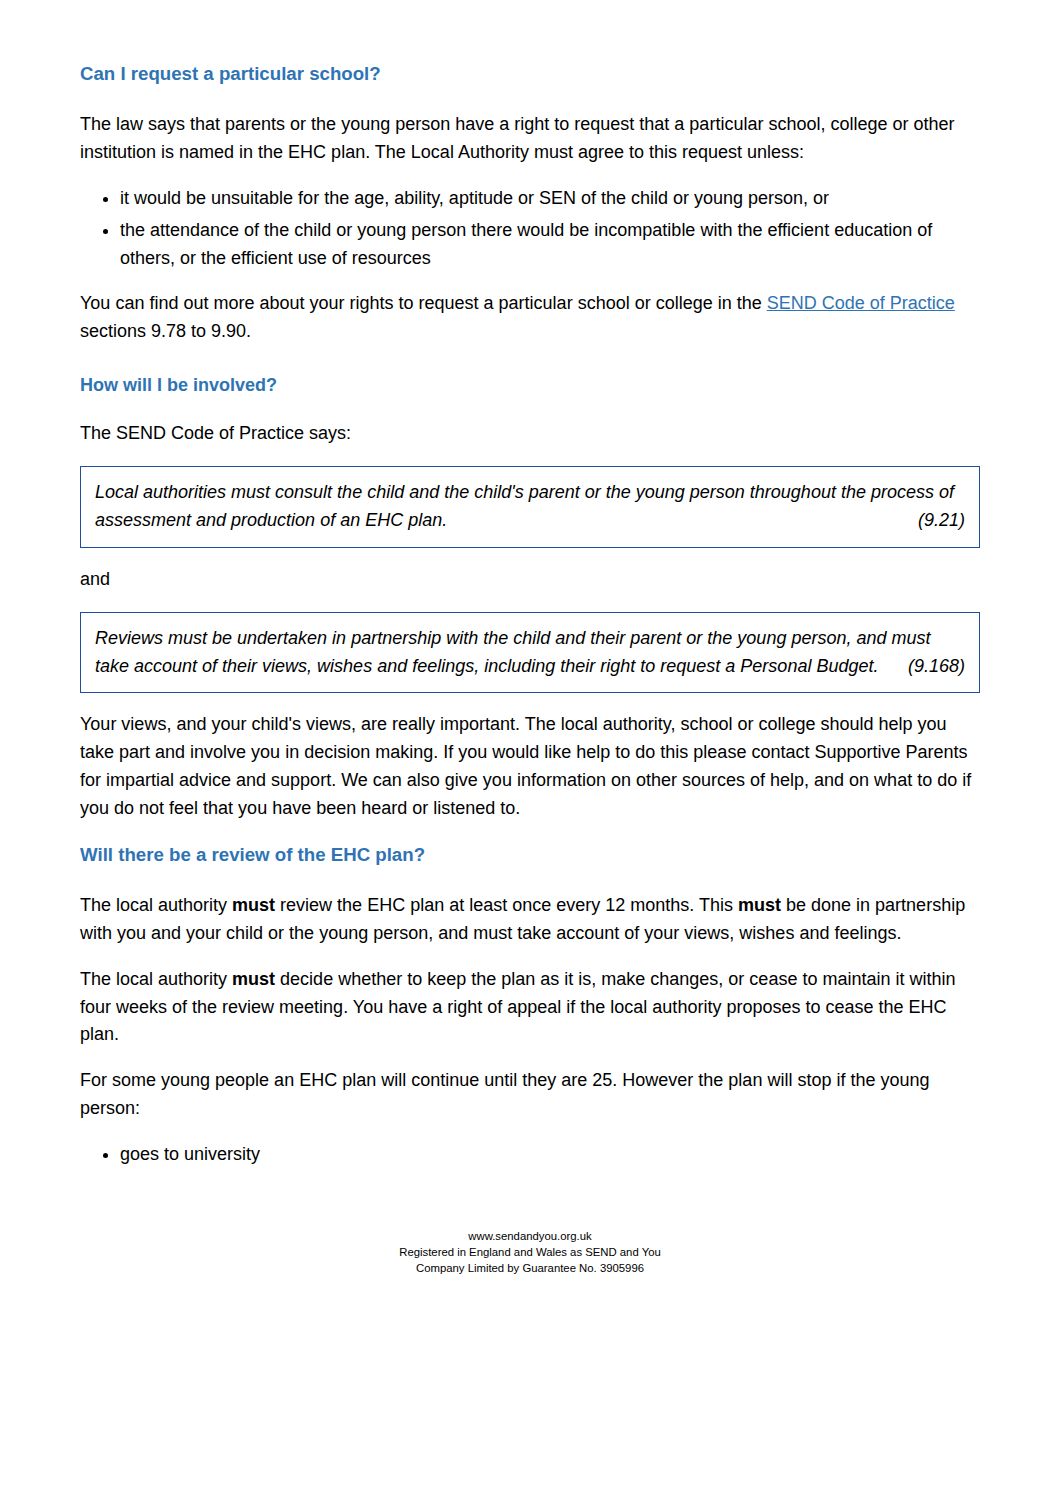Can I request a particular school?
The law says that parents or the young person have a right to request that a particular school, college or other institution is named in the EHC plan. The Local Authority must agree to this request unless:
it would be unsuitable for the age, ability, aptitude or SEN of the child or young person, or
the attendance of the child or young person there would be incompatible with the efficient education of others, or the efficient use of resources
You can find out more about your rights to request a particular school or college in the SEND Code of Practice sections 9.78 to 9.90.
How will I be involved?
The SEND Code of Practice says:
Local authorities must consult the child and the child's parent or the young person throughout the process of assessment and production of an EHC plan. (9.21)
and
Reviews must be undertaken in partnership with the child and their parent or the young person, and must take account of their views, wishes and feelings, including their right to request a Personal Budget. (9.168)
Your views, and your child's views, are really important. The local authority, school or college should help you take part and involve you in decision making. If you would like help to do this please contact Supportive Parents for impartial advice and support. We can also give you information on other sources of help, and on what to do if you do not feel that you have been heard or listened to.
Will there be a review of the EHC plan?
The local authority must review the EHC plan at least once every 12 months. This must be done in partnership with you and your child or the young person, and must take account of your views, wishes and feelings.
The local authority must decide whether to keep the plan as it is, make changes, or cease to maintain it within four weeks of the review meeting. You have a right of appeal if the local authority proposes to cease the EHC plan.
For some young people an EHC plan will continue until they are 25. However the plan will stop if the young person:
goes to university
www.sendandyou.org.uk
Registered in England and Wales as SEND and You
Company Limited by Guarantee No. 3905996